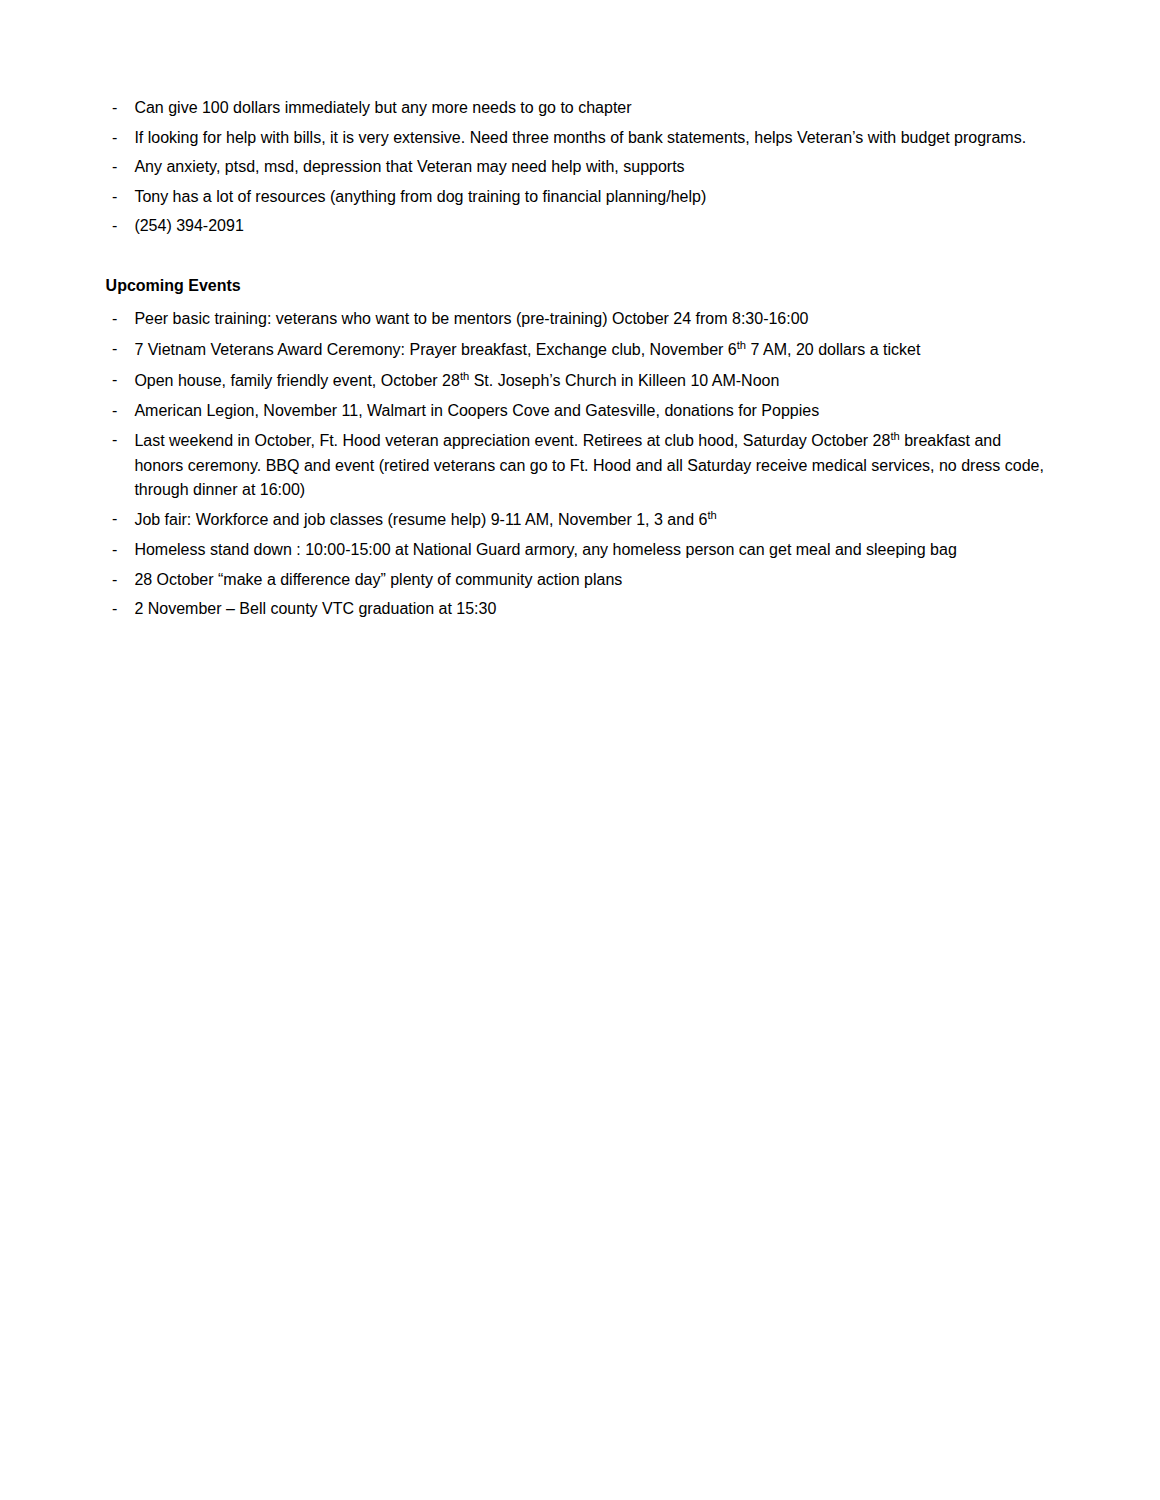Can give 100 dollars immediately but any more needs to go to chapter
If looking for help with bills, it is very extensive. Need three months of bank statements, helps Veteran’s with budget programs.
Any anxiety, ptsd, msd, depression that Veteran may need help with, supports
Tony has a lot of resources (anything from dog training to financial planning/help)
(254) 394-2091
Upcoming Events
Peer basic training: veterans who want to be mentors (pre-training) October 24 from 8:30-16:00
7 Vietnam Veterans Award Ceremony: Prayer breakfast, Exchange club, November 6th 7 AM, 20 dollars a ticket
Open house, family friendly event, October 28th St. Joseph’s Church in Killeen 10 AM-Noon
American Legion, November 11, Walmart in Coopers Cove and Gatesville, donations for Poppies
Last weekend in October, Ft. Hood veteran appreciation event. Retirees at club hood, Saturday October 28th breakfast and honors ceremony. BBQ and event (retired veterans can go to Ft. Hood and all Saturday receive medical services, no dress code, through dinner at 16:00)
Job fair: Workforce and job classes (resume help) 9-11 AM, November 1, 3 and 6th
Homeless stand down : 10:00-15:00 at National Guard armory, any homeless person can get meal and sleeping bag
28 October “make a difference day” plenty of community action plans
2 November – Bell county VTC graduation at 15:30